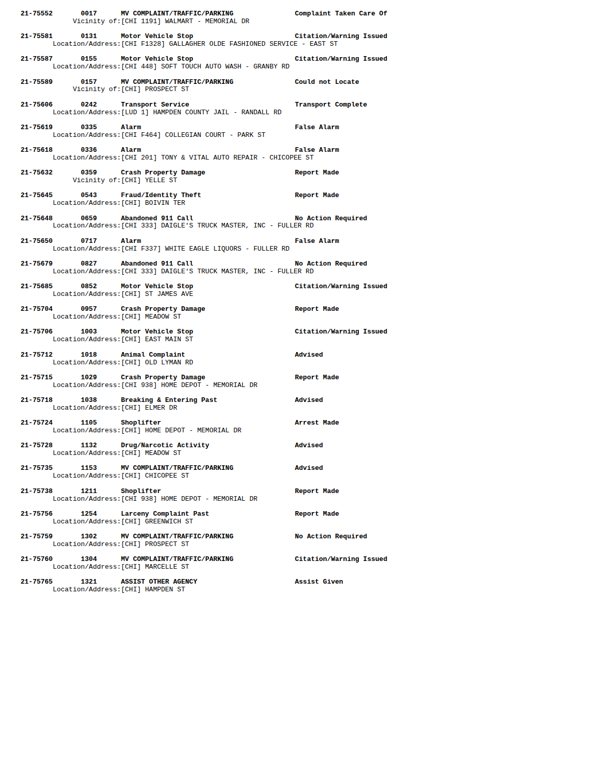| 21-75552 | 0017 | MV COMPLAINT/TRAFFIC/PARKING | Complaint Taken Care Of |
| Vicinity of: | [CHI 1191] WALMART - MEMORIAL DR |
| 21-75581 | 0131 | Motor Vehicle Stop | Citation/Warning Issued |
| Location/Address: | [CHI F1328] GALLAGHER OLDE FASHIONED SERVICE - EAST ST |
| 21-75587 | 0155 | Motor Vehicle Stop | Citation/Warning Issued |
| Location/Address: | [CHI 448] SOFT TOUCH AUTO WASH - GRANBY RD |
| 21-75589 | 0157 | MV COMPLAINT/TRAFFIC/PARKING | Could not Locate |
| Vicinity of: | [CHI] PROSPECT ST |
| 21-75606 | 0242 | Transport Service | Transport Complete |
| Location/Address: | [LUD 1] HAMPDEN COUNTY JAIL - RANDALL RD |
| 21-75619 | 0335 | Alarm | False Alarm |
| Location/Address: | [CHI F464] COLLEGIAN COURT - PARK ST |
| 21-75618 | 0336 | Alarm | False Alarm |
| Location/Address: | [CHI 201] TONY & VITAL AUTO REPAIR - CHICOPEE ST |
| 21-75632 | 0359 | Crash Property Damage | Report Made |
| Vicinity of: | [CHI] YELLE ST |
| 21-75645 | 0543 | Fraud/Identity Theft | Report Made |
| Location/Address: | [CHI] BOIVIN TER |
| 21-75648 | 0659 | Abandoned 911 Call | No Action Required |
| Location/Address: | [CHI 333] DAIGLE'S TRUCK MASTER, INC - FULLER RD |
| 21-75650 | 0717 | Alarm | False Alarm |
| Location/Address: | [CHI F337] WHITE EAGLE LIQUORS - FULLER RD |
| 21-75679 | 0827 | Abandoned 911 Call | No Action Required |
| Location/Address: | [CHI 333] DAIGLE'S TRUCK MASTER, INC - FULLER RD |
| 21-75685 | 0852 | Motor Vehicle Stop | Citation/Warning Issued |
| Location/Address: | [CHI] ST JAMES AVE |
| 21-75704 | 0957 | Crash Property Damage | Report Made |
| Location/Address: | [CHI] MEADOW ST |
| 21-75706 | 1003 | Motor Vehicle Stop | Citation/Warning Issued |
| Location/Address: | [CHI] EAST MAIN ST |
| 21-75712 | 1018 | Animal Complaint | Advised |
| Location/Address: | [CHI] OLD LYMAN RD |
| 21-75715 | 1029 | Crash Property Damage | Report Made |
| Location/Address: | [CHI 938] HOME DEPOT - MEMORIAL DR |
| 21-75718 | 1038 | Breaking & Entering Past | Advised |
| Location/Address: | [CHI] ELMER DR |
| 21-75724 | 1105 | Shoplifter | Arrest Made |
| Location/Address: | [CHI] HOME DEPOT - MEMORIAL DR |
| 21-75728 | 1132 | Drug/Narcotic Activity | Advised |
| Location/Address: | [CHI] MEADOW ST |
| 21-75735 | 1153 | MV COMPLAINT/TRAFFIC/PARKING | Advised |
| Location/Address: | [CHI] CHICOPEE ST |
| 21-75738 | 1211 | Shoplifter | Report Made |
| Location/Address: | [CHI 938] HOME DEPOT - MEMORIAL DR |
| 21-75756 | 1254 | Larceny Complaint Past | Report Made |
| Location/Address: | [CHI] GREENWICH ST |
| 21-75759 | 1302 | MV COMPLAINT/TRAFFIC/PARKING | No Action Required |
| Location/Address: | [CHI] PROSPECT ST |
| 21-75760 | 1304 | MV COMPLAINT/TRAFFIC/PARKING | Citation/Warning Issued |
| Location/Address: | [CHI] MARCELLE ST |
| 21-75765 | 1321 | ASSIST OTHER AGENCY | Assist Given |
| Location/Address: | [CHI] HAMPDEN ST |